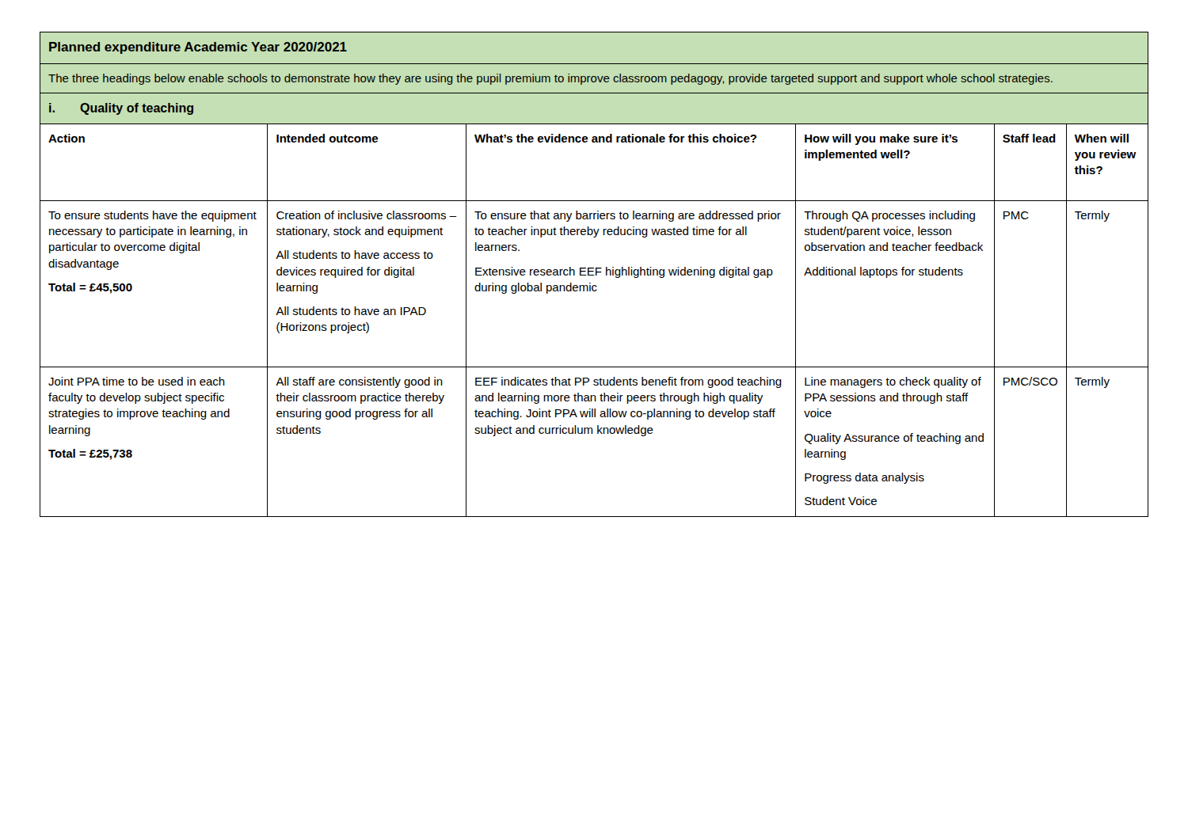| Planned expenditure Academic Year 2020/2021 |
| The three headings below enable schools to demonstrate how they are using the pupil premium to improve classroom pedagogy, provide targeted support and support whole school strategies. |
| i. Quality of teaching |
| Action | Intended outcome | What’s the evidence and rationale for this choice? | How will you make sure it’s implemented well? | Staff lead | When will you review this? |
| To ensure students have the equipment necessary to participate in learning, in particular to overcome digital disadvantage Total = £45,500 | Creation of inclusive classrooms – stationary, stock and equipment All students to have access to devices required for digital learning All students to have an IPAD (Horizons project) | To ensure that any barriers to learning are addressed prior to teacher input thereby reducing wasted time for all learners. Extensive research EEF highlighting widening digital gap during global pandemic | Through QA processes including student/parent voice, lesson observation and teacher feedback Additional laptops for students | PMC | Termly |
| Joint PPA time to be used in each faculty to develop subject specific strategies to improve teaching and learning Total = £25,738 | All staff are consistently good in their classroom practice thereby ensuring good progress for all students | EEF indicates that PP students benefit from good teaching and learning more than their peers through high quality teaching. Joint PPA will allow co-planning to develop staff subject and curriculum knowledge | Line managers to check quality of PPA sessions and through staff voice Quality Assurance of teaching and learning Progress data analysis Student Voice | PMC/SCO | Termly |